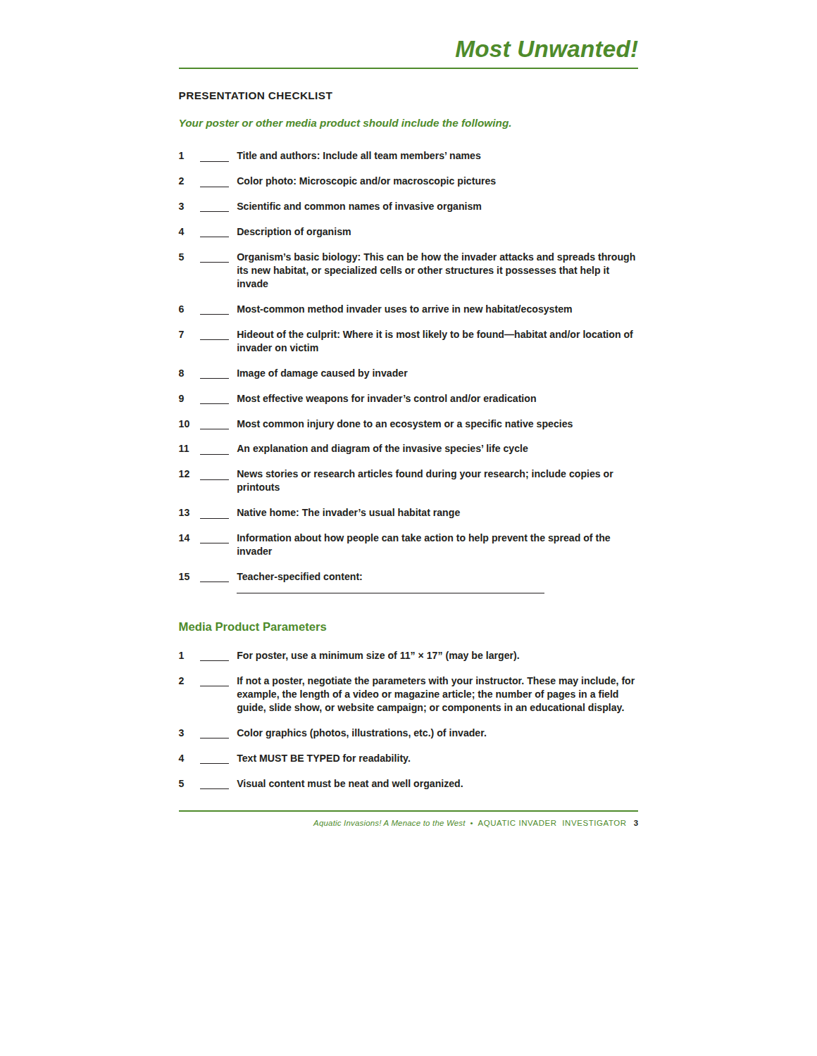Most Unwanted!
PRESENTATION CHECKLIST
Your poster or other media product should include the following.
1 Title and authors: Include all team members’ names
2 Color photo: Microscopic and/or macroscopic pictures
3 Scientific and common names of invasive organism
4 Description of organism
5 Organism’s basic biology: This can be how the invader attacks and spreads through its new habitat, or specialized cells or other structures it possesses that help it invade
6 Most-common method invader uses to arrive in new habitat/ecosystem
7 Hideout of the culprit: Where it is most likely to be found—habitat and/or location of invader on victim
8 Image of damage caused by invader
9 Most effective weapons for invader’s control and/or eradication
10 Most common injury done to an ecosystem or a specific native species
11 An explanation and diagram of the invasive species’ life cycle
12 News stories or research articles found during your research; include copies or printouts
13 Native home: The invader’s usual habitat range
14 Information about how people can take action to help prevent the spread of the invader
15 Teacher-specified content:
Media Product Parameters
1 For poster, use a minimum size of 11” × 17” (may be larger).
2 If not a poster, negotiate the parameters with your instructor. These may include, for example, the length of a video or magazine article; the number of pages in a field guide, slide show, or website campaign; or components in an educational display.
3 Color graphics (photos, illustrations, etc.) of invader.
4 Text MUST BE TYPED for readability.
5 Visual content must be neat and well organized.
Aquatic Invasions! A Menace to the West • AQUATIC INVADER INVESTIGATOR 3